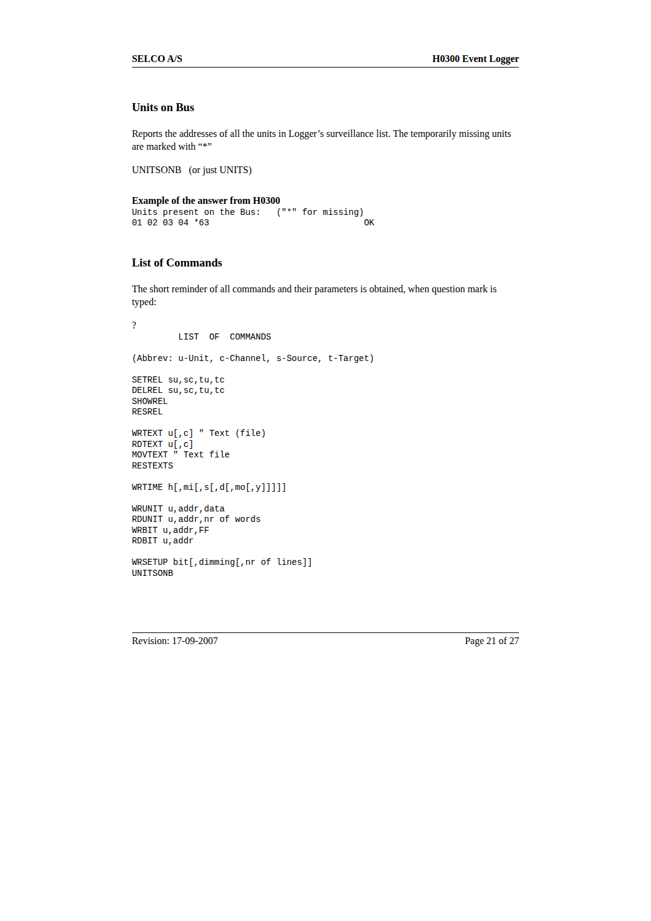SELCO A/S H0300 Event Logger
Units on Bus
Reports the addresses of all the units in Logger’s surveillance list. The temporarily missing units are marked with “*”
UNITSONB (or just UNITS)
Example of the answer from H0300
Units present on the Bus:   ("*" for missing)
01 02 03 04 *63                              OK
List of Commands
The short reminder of all commands and their parameters is obtained, when question mark is typed:
?
         LIST  OF  COMMANDS

(Abbrev: u-Unit, c-Channel, s-Source, t-Target)

SETREL su,sc,tu,tc
DELREL su,sc,tu,tc
SHOWREL
RESREL

WRTEXT u[,c] " Text (file)
RDTEXT u[,c]
MOVTEXT " Text file
RESTEXTS

WRTIME h[,mi[,s[,d[,mo[,y]]]]]

WRUNIT u,addr,data
RDUNIT u,addr,nr of words
WRBIT u,addr,FF
RDBIT u,addr

WRSETUP bit[,dimming[,nr of lines]]
UNITSONB
Revision: 17-09-2007 Page 21 of 27